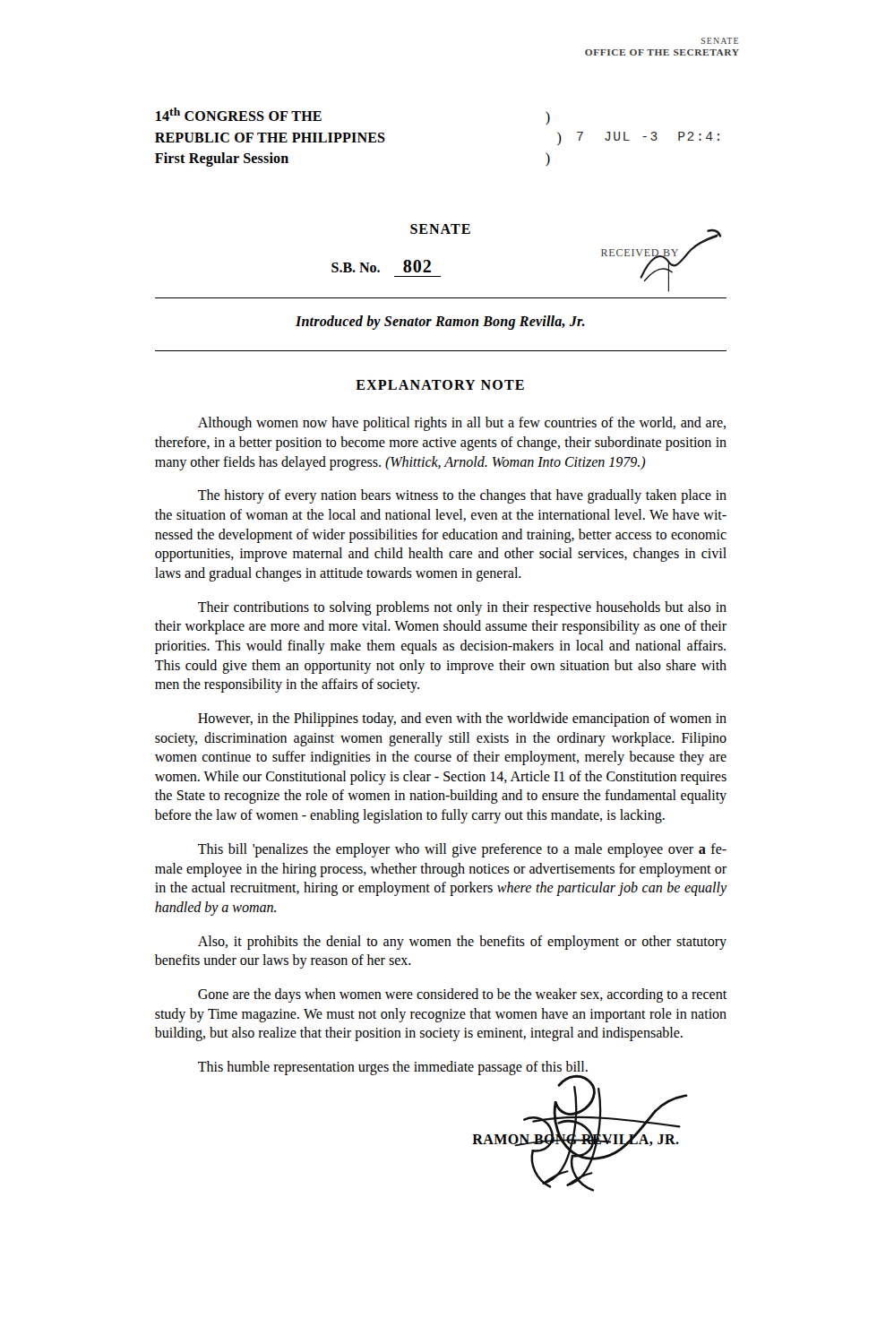SENATE
OFFICE OF THE SECRETARY
14th CONGRESS OF THE) REPUBLIC OF THE PHILIPPINES) First Regular Session)
7 JUL -3 P2:4:
SENATE
S.B. No. 802
RECEIVED BY
Introduced by Senator Ramon Bong Revilla, Jr.
EXPLANATORY NOTE
Although women now have political rights in all but a few countries of the world, and are, therefore, in a better position to become more active agents of change, their subordinate position in many other fields has delayed progress. (Whittick, Arnold. Woman Into Citizen 1979.)
The history of every nation bears witness to the changes that have gradually taken place in the situation of woman at the local and national level, even at the international level. We have witnessed the development of wider possibilities for education and training, better access to economic opportunities, improve maternal and child health care and other social services, changes in civil laws and gradual changes in attitude towards women in general.
Their contributions to solving problems not only in their respective households but also in their workplace are more and more vital. Women should assume their responsibility as one of their priorities. This would finally make them equals as decision-makers in local and national affairs. This could give them an opportunity not only to improve their own situation but also share with men the responsibility in the affairs of society.
However, in the Philippines today, and even with the worldwide emancipation of women in society, discrimination against women generally still exists in the ordinary workplace. Filipino women continue to suffer indignities in the course of their employment, merely because they are women. While our Constitutional policy is clear - Section 14, Article I1 of the Constitution requires the State to recognize the role of women in nation-building and to ensure the fundamental equality before the law of women - enabling legislation to fully carry out this mandate, is lacking.
This bill 'penalizes the employer who will give preference to a male employee over a female employee in the hiring process, whether through notices or advertisements for employment or in the actual recruitment, hiring or employment of porkers where the particular job can be equally handled by a woman.
Also, it prohibits the denial to any women the benefits of employment or other statutory benefits under our laws by reason of her sex.
Gone are the days when women were considered to be the weaker sex, according to a recent study by Time magazine. We must not only recognize that women have an important role in nation building, but also realize that their position in society is eminent, integral and indispensable.
This humble representation urges the immediate passage of this bill.
RAMON BONG REVILLA, JR.